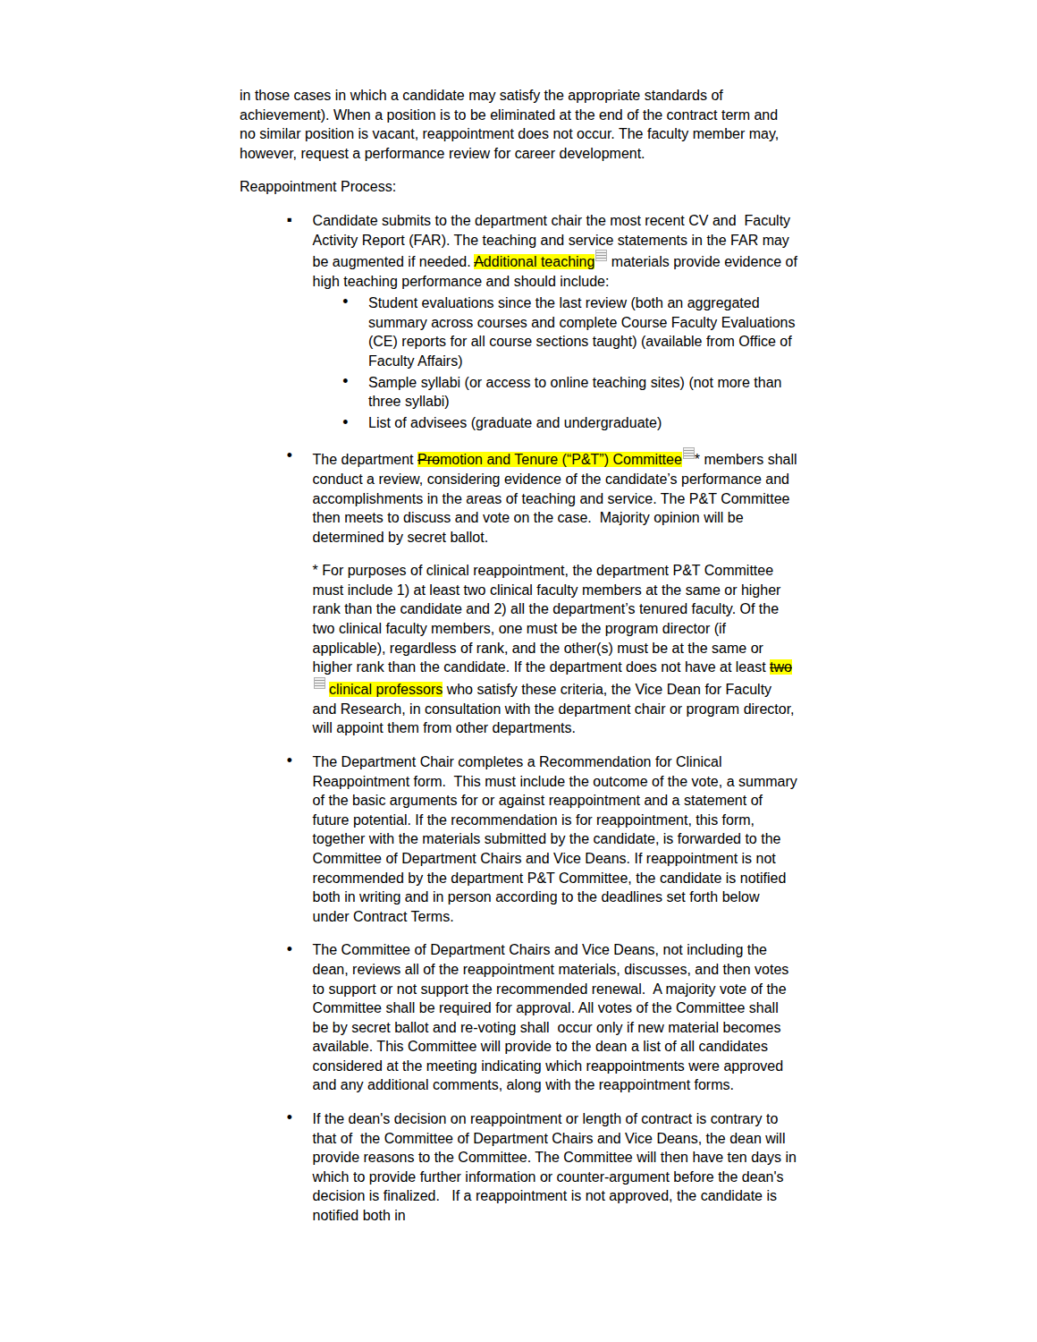in those cases in which a candidate may satisfy the appropriate standards of achievement). When a position is to be eliminated at the end of the contract term and no similar position is vacant, reappointment does not occur. The faculty member may, however, request a performance review for career development.
Reappointment Process:
Candidate submits to the department chair the most recent CV and Faculty Activity Report (FAR). The teaching and service statements in the FAR may be augmented if needed. Additional teaching materials provide evidence of high teaching performance and should include:
Student evaluations since the last review (both an aggregated summary across courses and complete Course Faculty Evaluations (CE) reports for all course sections taught) (available from Office of Faculty Affairs)
Sample syllabi (or access to online teaching sites) (not more than three syllabi)
List of advisees (graduate and undergraduate)
The department Promotion and Tenure (“P&T”) Committee * members shall conduct a review, considering evidence of the candidate’s performance and accomplishments in the areas of teaching and service. The P&T Committee then meets to discuss and vote on the case. Majority opinion will be determined by secret ballot.
* For purposes of clinical reappointment, the department P&T Committee must include 1) at least two clinical faculty members at the same or higher rank than the candidate and 2) all the department’s tenured faculty. Of the two clinical faculty members, one must be the program director (if applicable), regardless of rank, and the other(s) must be at the same or higher rank than the candidate. If the department does not have at least two clinical professors who satisfy these criteria, the Vice Dean for Faculty and Research, in consultation with the department chair or program director, will appoint them from other departments.
The Department Chair completes a Recommendation for Clinical Reappointment form. This must include the outcome of the vote, a summary of the basic arguments for or against reappointment and a statement of future potential. If the recommendation is for reappointment, this form, together with the materials submitted by the candidate, is forwarded to the Committee of Department Chairs and Vice Deans. If reappointment is not recommended by the department P&T Committee, the candidate is notified both in writing and in person according to the deadlines set forth below under Contract Terms.
The Committee of Department Chairs and Vice Deans, not including the dean, reviews all of the reappointment materials, discusses, and then votes to support or not support the recommended renewal. A majority vote of the Committee shall be required for approval. All votes of the Committee shall be by secret ballot and re-voting shall occur only if new material becomes available. This Committee will provide to the dean a list of all candidates considered at the meeting indicating which reappointments were approved and any additional comments, along with the reappointment forms.
If the dean's decision on reappointment or length of contract is contrary to that of the Committee of Department Chairs and Vice Deans, the dean will provide reasons to the Committee. The Committee will then have ten days in which to provide further information or counter-argument before the dean's decision is finalized. If a reappointment is not approved, the candidate is notified both in